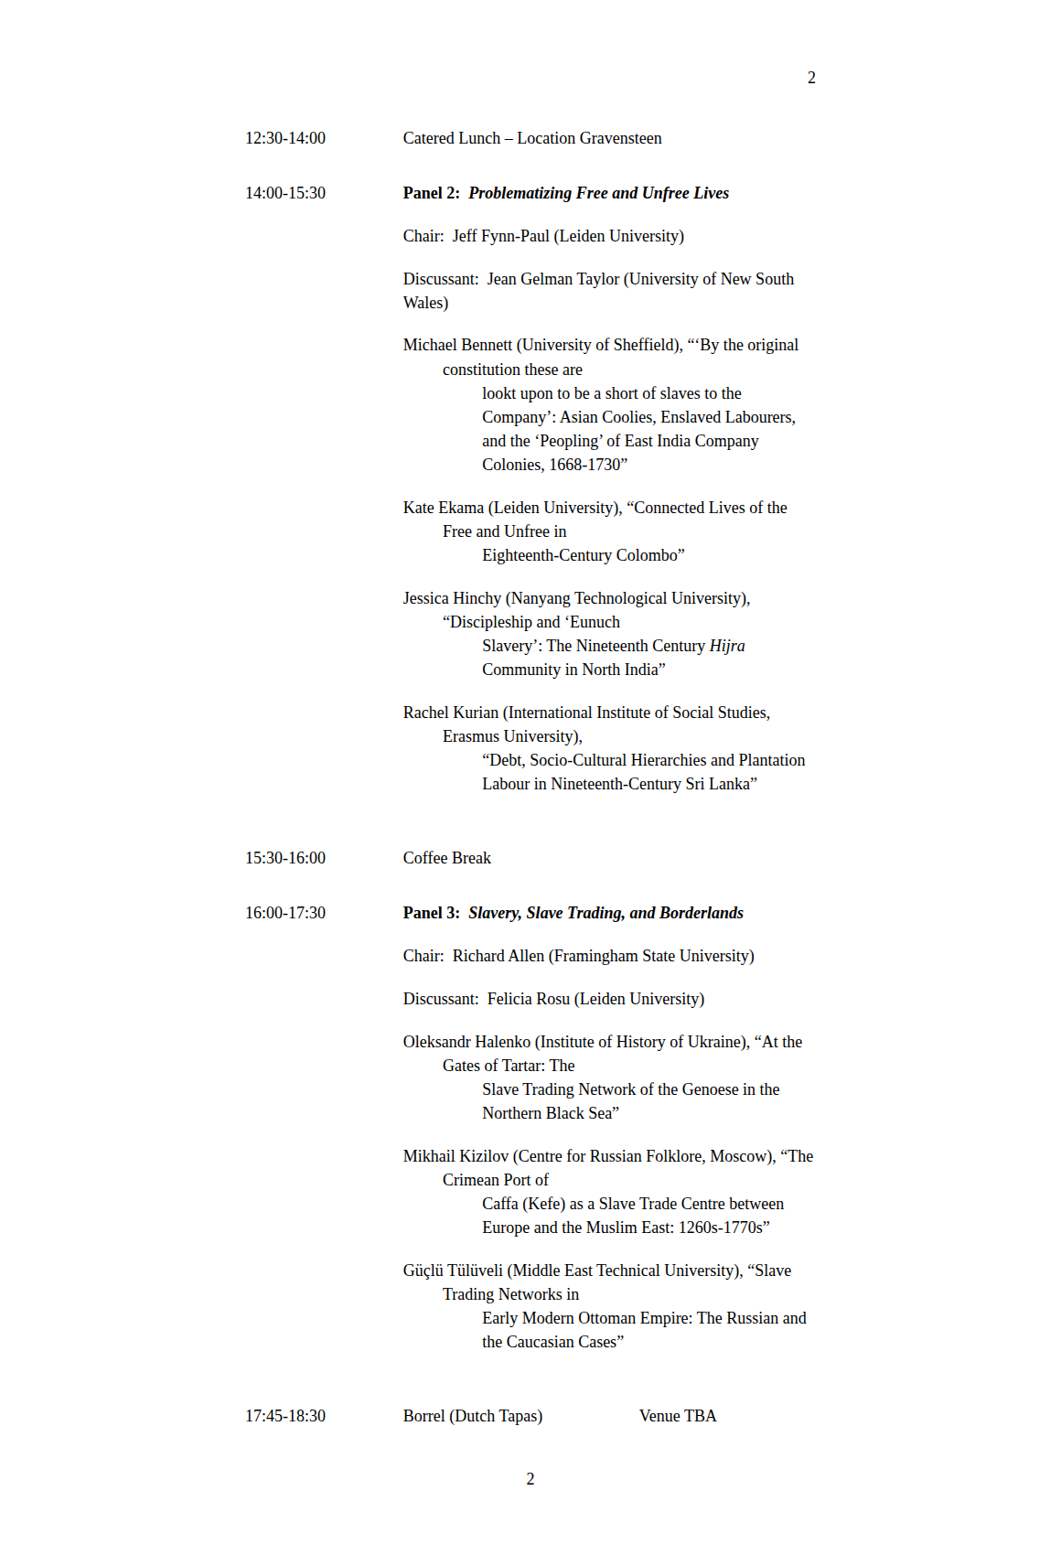2
12:30-14:00
Catered Lunch – Location Gravensteen
14:00-15:30
Panel 2: Problematizing Free and Unfree Lives
Chair: Jeff Fynn-Paul (Leiden University)
Discussant: Jean Gelman Taylor (University of New South Wales)
Michael Bennett (University of Sheffield), “‘By the original constitution these are lookt upon to be a short of slaves to the Company’: Asian Coolies, Enslaved Labourers, and the ‘Peopling’ of East India Company Colonies, 1668-1730”
Kate Ekama (Leiden University), “Connected Lives of the Free and Unfree in Eighteenth-Century Colombo”
Jessica Hinchy (Nanyang Technological University), “Discipleship and ‘Eunuch Slavery’: The Nineteenth Century Hijra Community in North India”
Rachel Kurian (International Institute of Social Studies, Erasmus University), “Debt, Socio-Cultural Hierarchies and Plantation Labour in Nineteenth-Century Sri Lanka”
15:30-16:00
Coffee Break
16:00-17:30
Panel 3: Slavery, Slave Trading, and Borderlands
Chair: Richard Allen (Framingham State University)
Discussant: Felicia Rosu (Leiden University)
Oleksandr Halenko (Institute of History of Ukraine), “At the Gates of Tartar: The Slave Trading Network of the Genoese in the Northern Black Sea”
Mikhail Kizilov (Centre for Russian Folklore, Moscow), “The Crimean Port of Caffa (Kefe) as a Slave Trade Centre between Europe and the Muslim East: 1260s-1770s”
Güçlü Tülüveli (Middle East Technical University), “Slave Trading Networks in Early Modern Ottoman Empire: The Russian and the Caucasian Cases”
17:45-18:30
Borrel (Dutch Tapas) Venue TBA
2